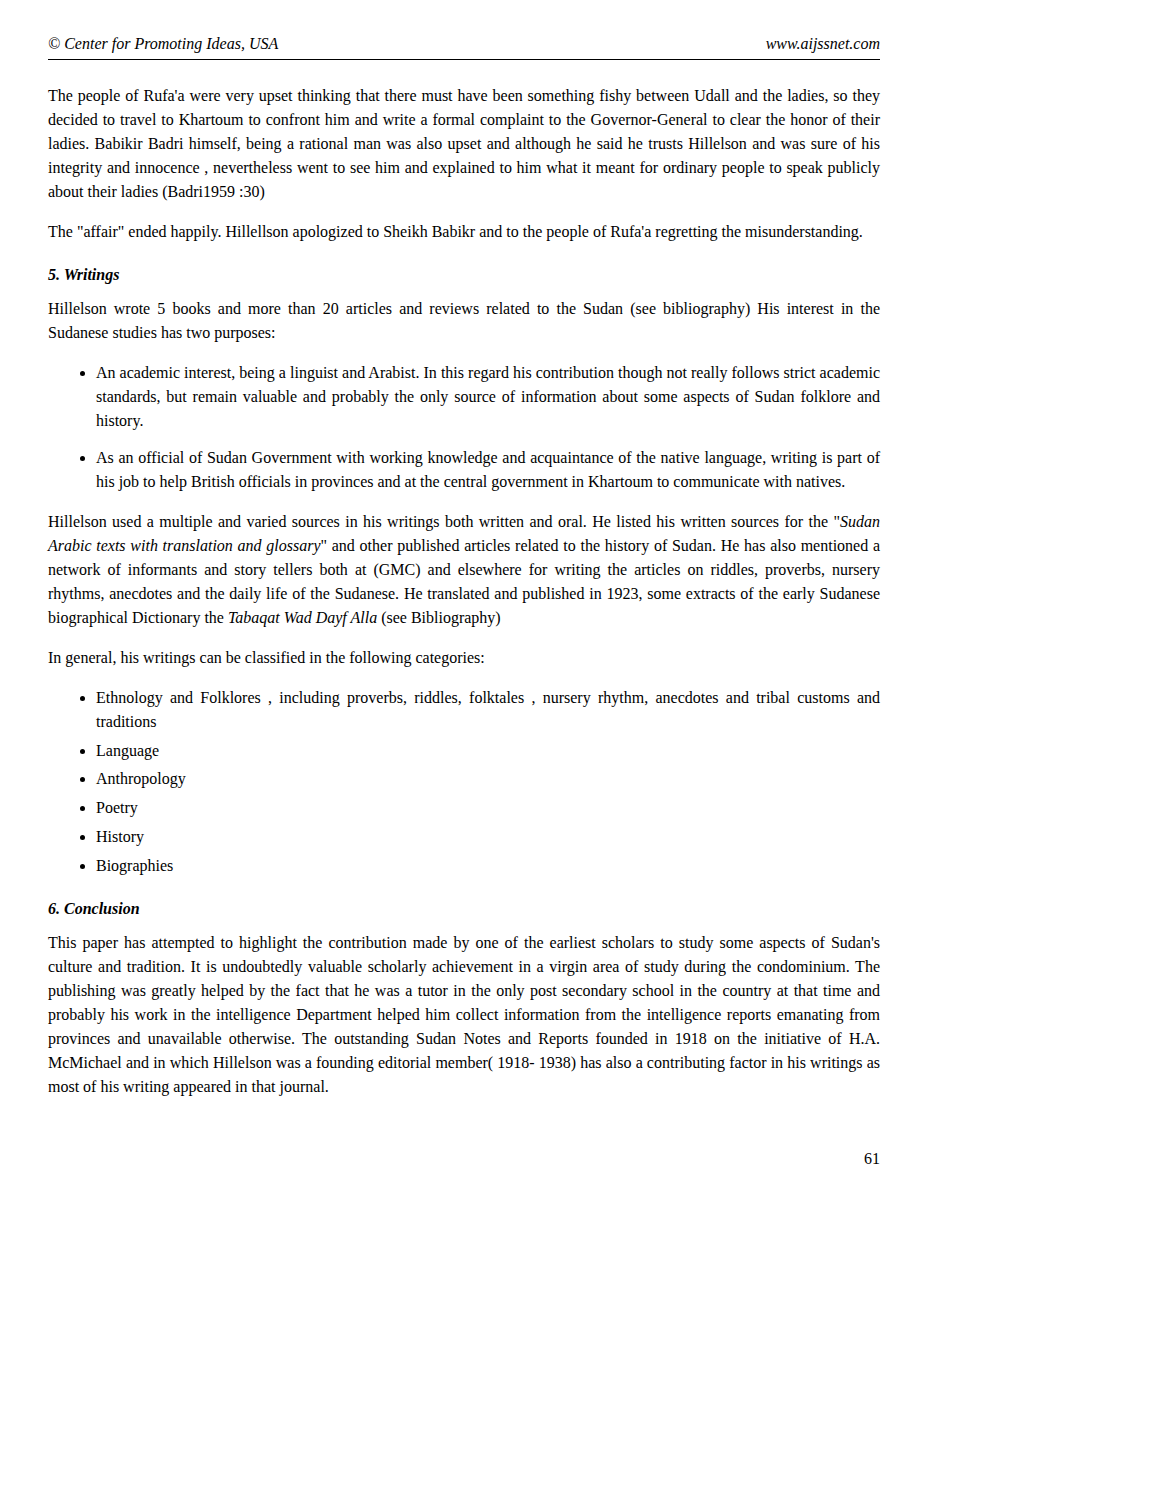© Center for Promoting Ideas, USA www.aijssnet.com
The people of Rufa'a were very upset thinking that there must have been something fishy between Udall and the ladies, so they decided to travel to Khartoum to confront him and write a formal complaint to the Governor-General to clear the honor of their ladies. Babikir Badri himself, being a rational man was also upset and although he said he trusts Hillelson and was sure of his integrity and innocence , nevertheless went to see him and explained to him what it meant for ordinary people to speak publicly about their ladies (Badri1959 :30)
The "affair" ended happily. Hillellson apologized to Sheikh Babikr and to the people of Rufa'a regretting the misunderstanding.
5. Writings
Hillelson wrote 5 books and more than 20 articles and reviews related to the Sudan (see bibliography) His interest in the Sudanese studies has two purposes:
An academic interest, being a linguist and Arabist. In this regard his contribution though not really follows strict academic standards, but remain valuable and probably the only source of information about some aspects of Sudan folklore and history.
As an official of Sudan Government with working knowledge and acquaintance of the native language, writing is part of his job to help British officials in provinces and at the central government in Khartoum to communicate with natives.
Hillelson used a multiple and varied sources in his writings both written and oral. He listed his written sources for the "Sudan Arabic texts with translation and glossary" and other published articles related to the history of Sudan. He has also mentioned a network of informants and story tellers both at (GMC) and elsewhere for writing the articles on riddles, proverbs, nursery rhythms, anecdotes and the daily life of the Sudanese. He translated and published in 1923, some extracts of the early Sudanese biographical Dictionary the Tabaqat Wad Dayf Alla (see Bibliography)
In general, his writings can be classified in the following categories:
Ethnology and Folklores , including proverbs, riddles, folktales , nursery rhythm, anecdotes and tribal customs and traditions
Language
Anthropology
Poetry
History
Biographies
6. Conclusion
This paper has attempted to highlight the contribution made by one of the earliest scholars to study some aspects of Sudan's culture and tradition. It is undoubtedly valuable scholarly achievement in a virgin area of study during the condominium. The publishing was greatly helped by the fact that he was a tutor in the only post secondary school in the country at that time and probably his work in the intelligence Department helped him collect information from the intelligence reports emanating from provinces and unavailable otherwise. The outstanding Sudan Notes and Reports founded in 1918 on the initiative of H.A. McMichael and in which Hillelson was a founding editorial member( 1918- 1938) has also a contributing factor in his writings as most of his writing appeared in that journal.
61